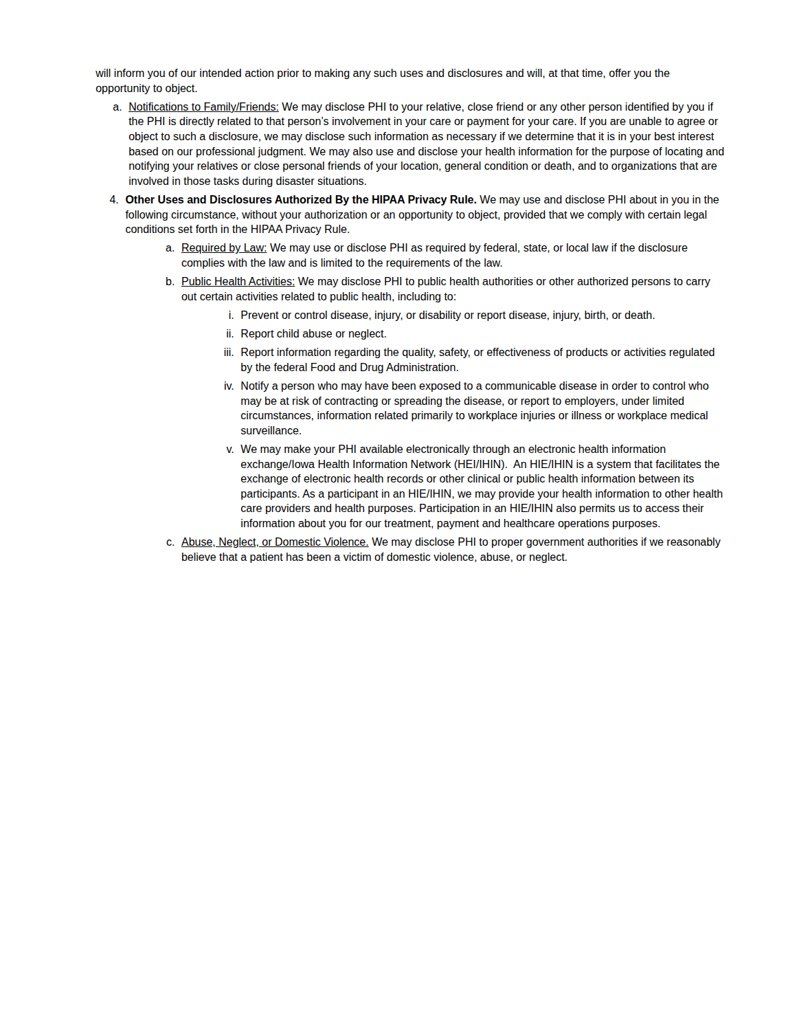will inform you of our intended action prior to making any such uses and disclosures and will, at that time, offer you the opportunity to object.
a. Notifications to Family/Friends: We may disclose PHI to your relative, close friend or any other person identified by you if the PHI is directly related to that person’s involvement in your care or payment for your care. If you are unable to agree or object to such a disclosure, we may disclose such information as necessary if we determine that it is in your best interest based on our professional judgment. We may also use and disclose your health information for the purpose of locating and notifying your relatives or close personal friends of your location, general condition or death, and to organizations that are involved in those tasks during disaster situations.
4. Other Uses and Disclosures Authorized By the HIPAA Privacy Rule. We may use and disclose PHI about in you in the following circumstance, without your authorization or an opportunity to object, provided that we comply with certain legal conditions set forth in the HIPAA Privacy Rule.
a. Required by Law: We may use or disclose PHI as required by federal, state, or local law if the disclosure complies with the law and is limited to the requirements of the law.
b. Public Health Activities: We may disclose PHI to public health authorities or other authorized persons to carry out certain activities related to public health, including to:
i. Prevent or control disease, injury, or disability or report disease, injury, birth, or death.
ii. Report child abuse or neglect.
iii. Report information regarding the quality, safety, or effectiveness of products or activities regulated by the federal Food and Drug Administration.
iv. Notify a person who may have been exposed to a communicable disease in order to control who may be at risk of contracting or spreading the disease, or report to employers, under limited circumstances, information related primarily to workplace injuries or illness or workplace medical surveillance.
v. We may make your PHI available electronically through an electronic health information exchange/Iowa Health Information Network (HEI/IHIN). An HIE/IHIN is a system that facilitates the exchange of electronic health records or other clinical or public health information between its participants. As a participant in an HIE/IHIN, we may provide your health information to other health care providers and health purposes. Participation in an HIE/IHIN also permits us to access their information about you for our treatment, payment and healthcare operations purposes.
c. Abuse, Neglect, or Domestic Violence. We may disclose PHI to proper government authorities if we reasonably believe that a patient has been a victim of domestic violence, abuse, or neglect.